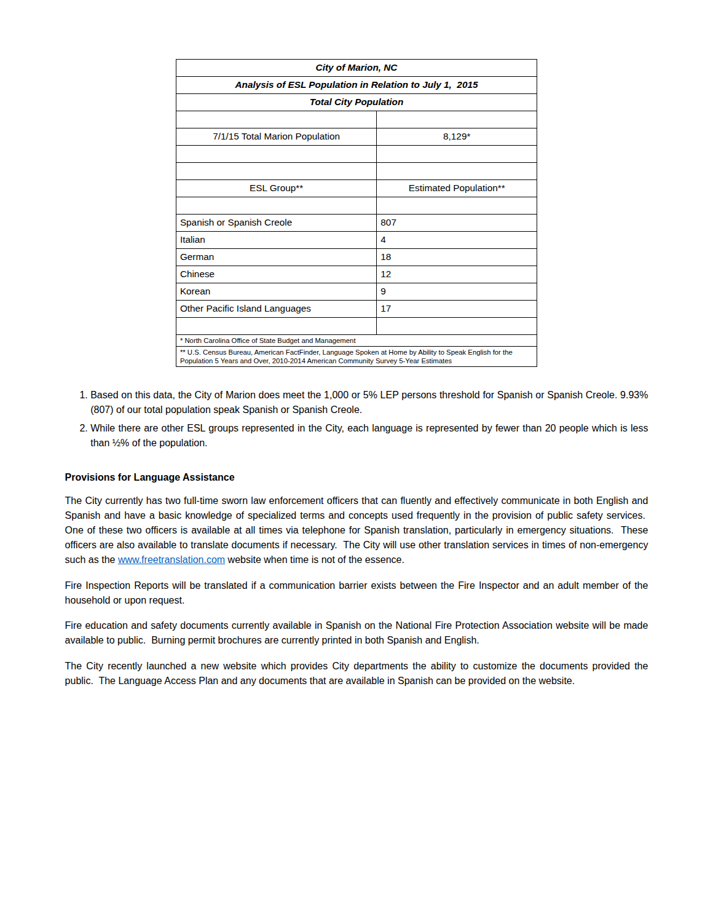| City of Marion, NC |
| Analysis of ESL Population in Relation to July 1, 2015 |
| Total City Population |
| 7/1/15 Total Marion Population | 8,129* |
| ESL Group** | Estimated Population** |
| Spanish or Spanish Creole | 807 |
| Italian | 4 |
| German | 18 |
| Chinese | 12 |
| Korean | 9 |
| Other Pacific Island Languages | 17 |
| * North Carolina Office of State Budget and Management |
| ** U.S. Census Bureau, American FactFinder, Language Spoken at Home by Ability to Speak English for the Population 5 Years and Over, 2010-2014 American Community Survey 5-Year Estimates |
Based on this data, the City of Marion does meet the 1,000 or 5% LEP persons threshold for Spanish or Spanish Creole. 9.93% (807) of our total population speak Spanish or Spanish Creole.
While there are other ESL groups represented in the City, each language is represented by fewer than 20 people which is less than ½% of the population.
Provisions for Language Assistance
The City currently has two full-time sworn law enforcement officers that can fluently and effectively communicate in both English and Spanish and have a basic knowledge of specialized terms and concepts used frequently in the provision of public safety services. One of these two officers is available at all times via telephone for Spanish translation, particularly in emergency situations. These officers are also available to translate documents if necessary. The City will use other translation services in times of non-emergency such as the www.freetranslation.com website when time is not of the essence.
Fire Inspection Reports will be translated if a communication barrier exists between the Fire Inspector and an adult member of the household or upon request.
Fire education and safety documents currently available in Spanish on the National Fire Protection Association website will be made available to public. Burning permit brochures are currently printed in both Spanish and English.
The City recently launched a new website which provides City departments the ability to customize the documents provided the public. The Language Access Plan and any documents that are available in Spanish can be provided on the website.